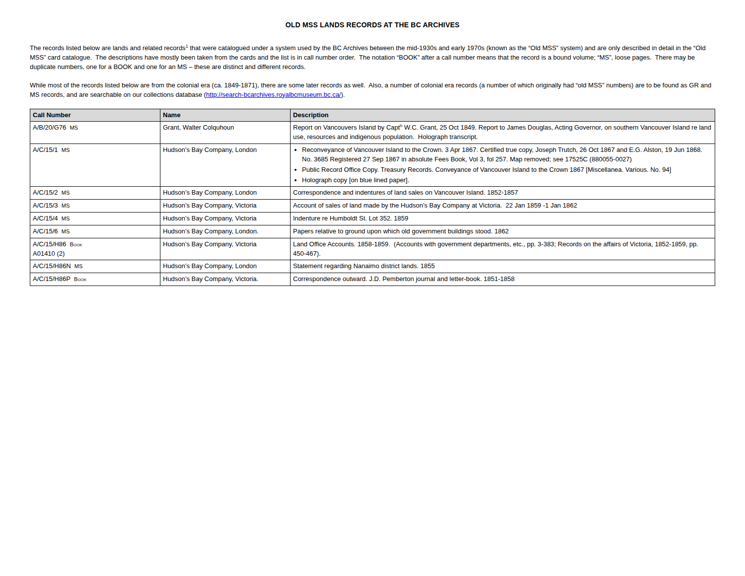OLD MSS LANDS RECORDS AT THE BC ARCHIVES
The records listed below are lands and related records1 that were catalogued under a system used by the BC Archives between the mid-1930s and early 1970s (known as the “Old MSS” system) and are only described in detail in the “Old MSS” card catalogue. The descriptions have mostly been taken from the cards and the list is in call number order. The notation “BOOK” after a call number means that the record is a bound volume; “MS”, loose pages. There may be duplicate numbers, one for a BOOK and one for an MS – these are distinct and different records.
While most of the records listed below are from the colonial era (ca. 1849-1871), there are some later records as well. Also, a number of colonial era records (a number of which originally had “old MSS” numbers) are to be found as GR and MS records, and are searchable on our collections database (http://search-bcarchives.royalbcmuseum.bc.ca/).
| Call Number | Name | Description |
| --- | --- | --- |
| A/B/20/G76 MS | Grant, Walter Colquhoun | Report on Vancouvers Island by Capt n W.C. Grant, 25 Oct 1849. Report to James Douglas, Acting Governor, on southern Vancouver Island re land use, resources and indigenous population. Holograph transcript. |
| A/C/15/1 MS | Hudson’s Bay Company, London | Reconveyance of Vancouver Island to the Crown. 3 Apr 1867. Certified true copy, Joseph Trutch, 26 Oct 1867 and E.G. Alston, 19 Jun 1868. No. 3685 Registered 27 Sep 1867 in absolute Fees Book, Vol 3, fol 257. Map removed; see 17525C (880055-0027) Public Record Office Copy. Treasury Records. Conveyance of Vancouver Island to the Crown 1867 [Miscellanea. Various. No. 94] Holograph copy [on blue lined paper]. |
| A/C/15/2 MS | Hudson’s Bay Company, London | Correspondence and indentures of land sales on Vancouver Island. 1852-1857 |
| A/C/15/3 MS | Hudson’s Bay Company, Victoria | Account of sales of land made by the Hudson’s Bay Company at Victoria. 22 Jan 1859 -1 Jan 1862 |
| A/C/15/4 MS | Hudson’s Bay Company, Victoria | Indenture re Humboldt St. Lot 352. 1859 |
| A/C/15/6 MS | Hudson’s Bay Company, London. | Papers relative to ground upon which old government buildings stood. 1862 |
| A/C/15/H86 Book A01410 (2) | Hudson’s Bay Company, Victoria | Land Office Accounts. 1858-1859. (Accounts with government departments, etc., pp. 3-383; Records on the affairs of Victoria, 1852-1859, pp. 450-467). |
| A/C/15/H86N MS | Hudson’s Bay Company, London | Statement regarding Nanaimo district lands. 1855 |
| A/C/15/H86P Book | Hudson’s Bay Company, Victoria. | Correspondence outward. J.D. Pemberton journal and letter-book. 1851-1858 |